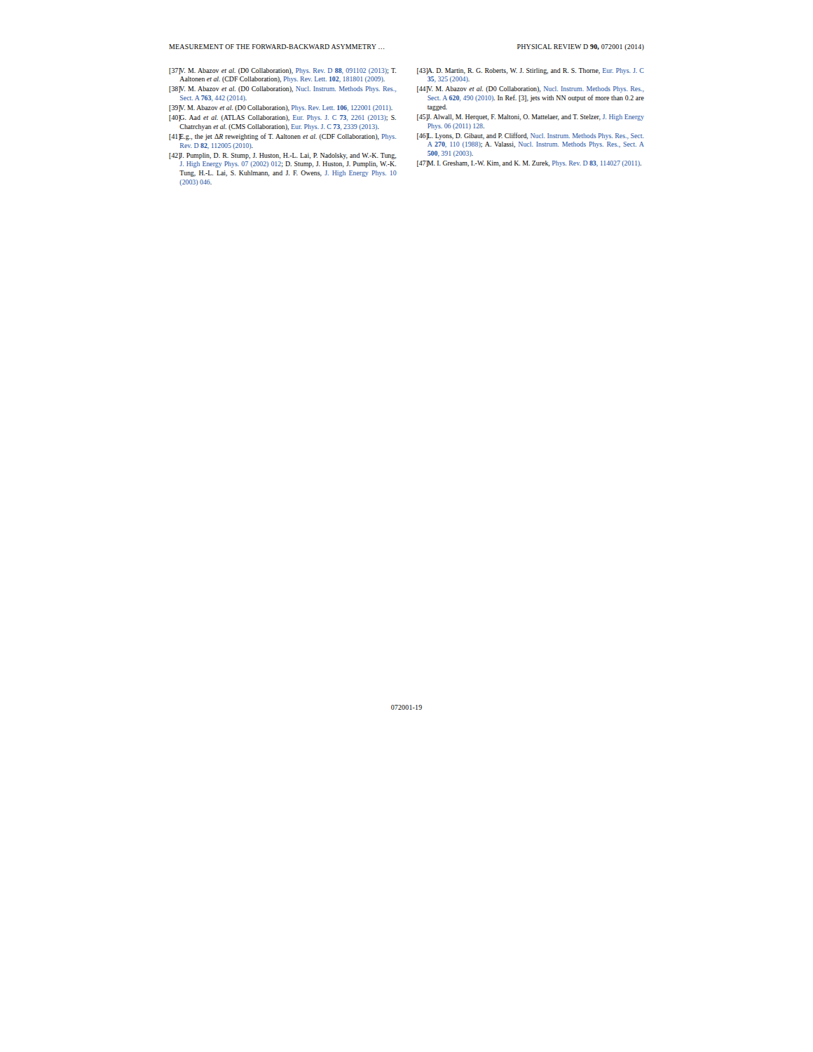Measurement of the forward-backward asymmetry …
Physical Review D 90, 072001 (2014)
[37] V. M. Abazov et al. (D0 Collaboration), Phys. Rev. D 88, 091102 (2013); T. Aaltonen et al. (CDF Collaboration), Phys. Rev. Lett. 102, 181801 (2009).
[38] V. M. Abazov et al. (D0 Collaboration), Nucl. Instrum. Methods Phys. Res., Sect. A 763, 442 (2014).
[39] V. M. Abazov et al. (D0 Collaboration), Phys. Rev. Lett. 106, 122001 (2011).
[40] G. Aad et al. (ATLAS Collaboration), Eur. Phys. J. C 73, 2261 (2013); S. Chatrchyan et al. (CMS Collaboration), Eur. Phys. J. C 73, 2339 (2013).
[41] E.g., the jet ΔR reweighting of T. Aaltonen et al. (CDF Collaboration), Phys. Rev. D 82, 112005 (2010).
[42] J. Pumplin, D. R. Stump, J. Huston, H.-L. Lai, P. Nadolsky, and W.-K. Tung, J. High Energy Phys. 07 (2002) 012; D. Stump, J. Huston, J. Pumplin, W.-K. Tung, H.-L. Lai, S. Kuhlmann, and J. F. Owens, J. High Energy Phys. 10 (2003) 046.
[43] A. D. Martin, R. G. Roberts, W. J. Stirling, and R. S. Thorne, Eur. Phys. J. C 35, 325 (2004).
[44] V. M. Abazov et al. (D0 Collaboration), Nucl. Instrum. Methods Phys. Res., Sect. A 620, 490 (2010). In Ref. [3], jets with NN output of more than 0.2 are tagged.
[45] J. Alwall, M. Herquet, F. Maltoni, O. Mattelaer, and T. Stelzer, J. High Energy Phys. 06 (2011) 128.
[46] L. Lyons, D. Gibaut, and P. Clifford, Nucl. Instrum. Methods Phys. Res., Sect. A 270, 110 (1988); A. Valassi, Nucl. Instrum. Methods Phys. Res., Sect. A 500, 391 (2003).
[47] M. I. Gresham, I.-W. Kim, and K. M. Zurek, Phys. Rev. D 83, 114027 (2011).
072001-19